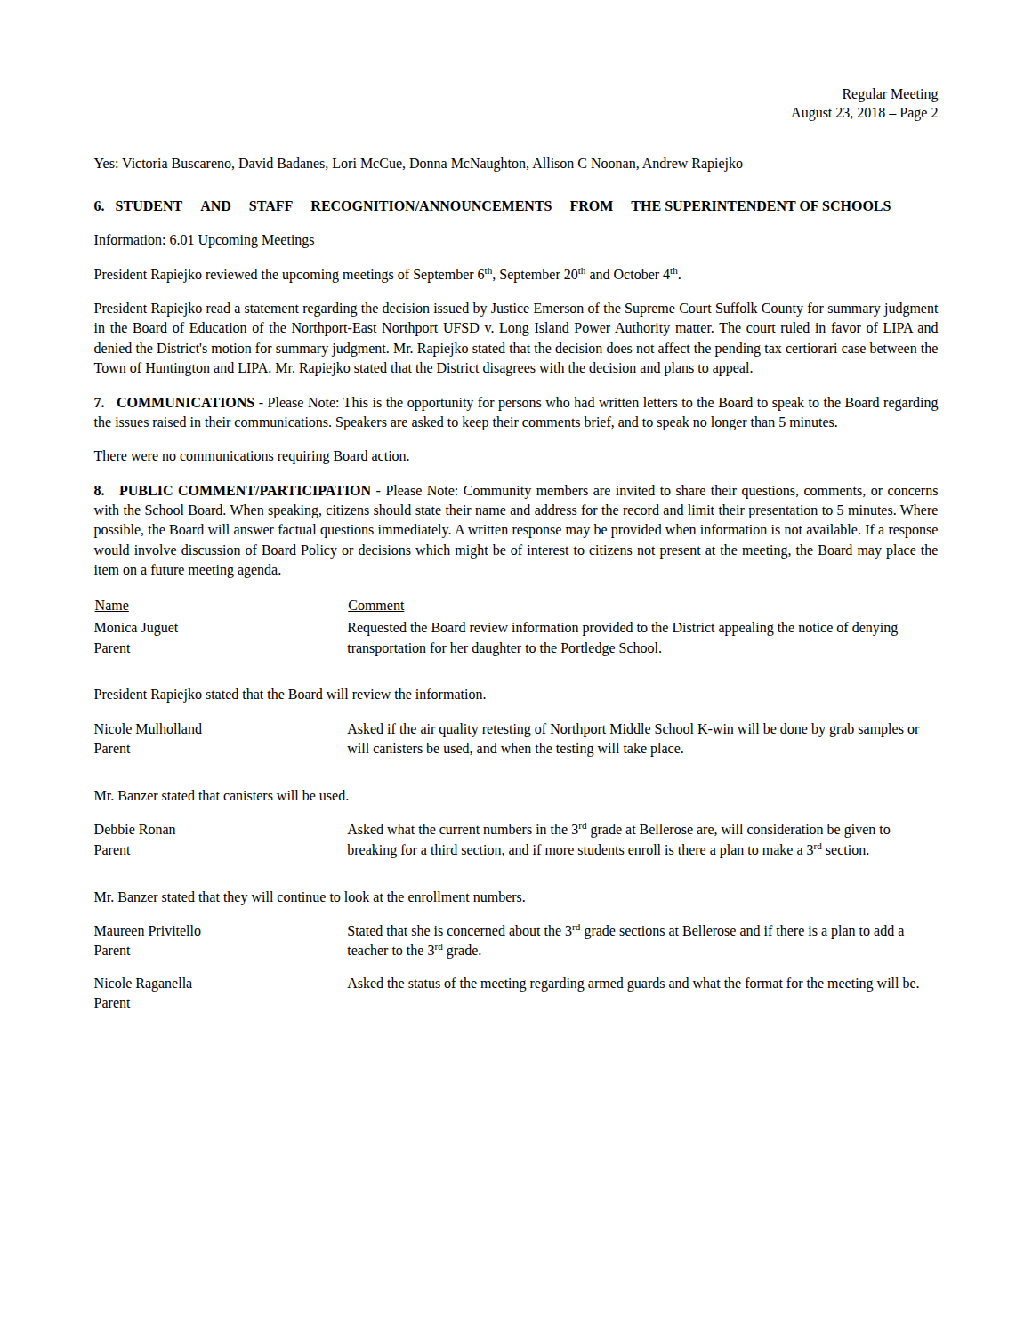Regular Meeting
August 23, 2018 – Page 2
Yes: Victoria Buscareno, David Badanes, Lori McCue, Donna McNaughton, Allison C Noonan, Andrew Rapiejko
6. STUDENT AND STAFF RECOGNITION/ANNOUNCEMENTS FROM THE SUPERINTENDENT OF SCHOOLS
Information: 6.01 Upcoming Meetings
President Rapiejko reviewed the upcoming meetings of September 6th, September 20th and October 4th.
President Rapiejko read a statement regarding the decision issued by Justice Emerson of the Supreme Court Suffolk County for summary judgment in the Board of Education of the Northport-East Northport UFSD v. Long Island Power Authority matter. The court ruled in favor of LIPA and denied the District's motion for summary judgment. Mr. Rapiejko stated that the decision does not affect the pending tax certiorari case between the Town of Huntington and LIPA. Mr. Rapiejko stated that the District disagrees with the decision and plans to appeal.
7. COMMUNICATIONS - Please Note: This is the opportunity for persons who had written letters to the Board to speak to the Board regarding the issues raised in their communications. Speakers are asked to keep their comments brief, and to speak no longer than 5 minutes.
There were no communications requiring Board action.
8. PUBLIC COMMENT/PARTICIPATION - Please Note: Community members are invited to share their questions, comments, or concerns with the School Board. When speaking, citizens should state their name and address for the record and limit their presentation to 5 minutes. Where possible, the Board will answer factual questions immediately. A written response may be provided when information is not available. If a response would involve discussion of Board Policy or decisions which might be of interest to citizens not present at the meeting, the Board may place the item on a future meeting agenda.
| Name | Comment |
| --- | --- |
| Monica Juguet Parent | Requested the Board review information provided to the District appealing the notice of denying transportation for her daughter to the Portledge School. |
President Rapiejko stated that the Board will review the information.
| Nicole Mulholland Parent | Asked if the air quality retesting of Northport Middle School K-win will be done by grab samples or will canisters be used, and when the testing will take place. |
Mr. Banzer stated that canisters will be used.
| Debbie Ronan Parent | Asked what the current numbers in the 3 rd grade at Bellerose are, will consideration be given to breaking for a third section, and if more students enroll is there a plan to make a 3 rd section. |
Mr. Banzer stated that they will continue to look at the enrollment numbers.
| Maureen Privitello Parent | Stated that she is concerned about the 3 rd grade sections at Bellerose and if there is a plan to add a teacher to the 3 rd grade. |
| Nicole Raganella Parent | Asked the status of the meeting regarding armed guards and what the format for the meeting will be. |